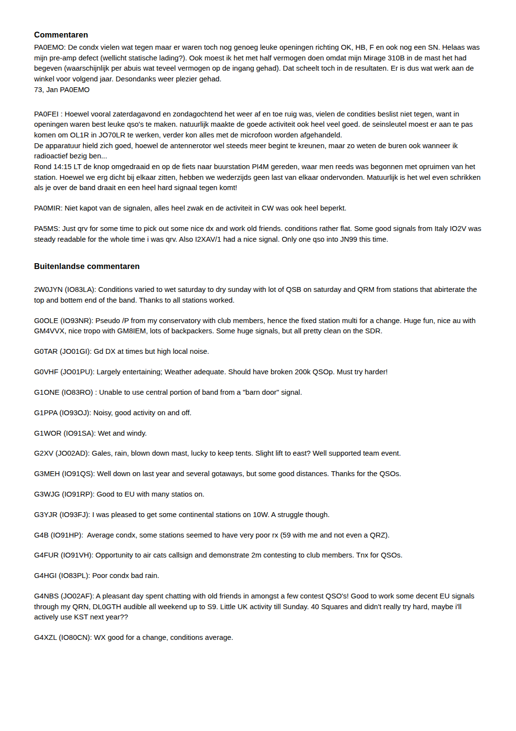Commentaren
PA0EMO: De condx vielen wat tegen maar er waren toch nog genoeg leuke openingen richting OK, HB, F en ook nog een SN. Helaas was mijn pre-amp defect (wellicht statische lading?). Ook moest ik het met half vermogen doen omdat mijn Mirage 310B in de mast het had begeven (waarschijnlijk per abuis wat teveel vermogen op de ingang gehad). Dat scheelt toch in de resultaten. Er is dus wat werk aan de winkel voor volgend jaar. Desondanks weer plezier gehad.
73, Jan PA0EMO
PA0FEI : Hoewel vooral zaterdagavond en zondagochtend het weer af en toe ruig was, vielen de condities beslist niet tegen, want in openingen waren best leuke qso's te maken. natuurlijk maakte de goede activiteit ook heel veel goed. de seinsleutel moest er aan te pas komen om OL1R in JO70LR te werken, verder kon alles met de microfoon worden afgehandeld.
De apparatuur hield zich goed, hoewel de antennerotor wel steeds meer begint te kreunen, maar zo weten de buren ook wanneer ik radioactief bezig ben...
Rond 14:15 LT de knop omgedraaid en op de fiets naar buurstation PI4M gereden, waar men reeds was begonnen met opruimen van het station. Hoewel we erg dicht bij elkaar zitten, hebben we wederzijds geen last van elkaar ondervonden. Matuurlijk is het wel even schrikken als je over de band draait en een heel hard signaal tegen komt!
PA0MIR: Niet kapot van de signalen, alles heel zwak en de activiteit in CW was ook heel beperkt.
PA5MS: Just qrv for some time to pick out some nice dx and work old friends. conditions rather flat. Some good signals from Italy IO2V was steady readable for the whole time i was qrv. Also I2XAV/1 had a nice signal. Only one qso into JN99 this time.
Buitenlandse commentaren
2W0JYN (IO83LA): Conditions varied to wet saturday to dry sunday with lot of QSB on saturday and QRM from stations that abirterate the top and bottem end of the band. Thanks to all stations worked.
G0OLE (IO93NR): Pseudo /P from my conservatory with club members, hence the fixed station multi for a change. Huge fun, nice au with GM4VVX, nice tropo with GM8IEM, lots of backpackers. Some huge signals, but all pretty clean on the SDR.
G0TAR (JO01GI): Gd DX at times but high local noise.
G0VHF (JO01PU): Largely entertaining; Weather adequate. Should have broken 200k QSOp. Must try harder!
G1ONE (IO83RO) : Unable to use central portion of band from a "barn door" signal.
G1PPA (IO93OJ): Noisy, good activity on and off.
G1WOR (IO91SA): Wet and windy.
G2XV (JO02AD): Gales, rain, blown down mast, lucky to keep tents. Slight lift to east? Well supported team event.
G3MEH (IO91QS): Well down on last year and several gotaways, but some good distances. Thanks for the QSOs.
G3WJG (IO91RP): Good to EU with many statios on.
G3YJR (IO93FJ): I was pleased to get some continental stations on 10W. A struggle though.
G4B (IO91HP): Average condx, some stations seemed to have very poor rx (59 with me and not even a QRZ).
G4FUR (IO91VH): Opportunity to air cats callsign and demonstrate 2m contesting to club members. Tnx for QSOs.
G4HGI (IO83PL): Poor condx bad rain.
G4NBS (JO02AF): A pleasant day spent chatting with old friends in amongst a few contest QSO's! Good to work some decent EU signals through my QRN, DL0GTH audible all weekend up to S9. Little UK activity till Sunday. 40 Squares and didn't really try hard, maybe i'll actively use KST next year??
G4XZL (IO80CN): WX good for a change, conditions average.